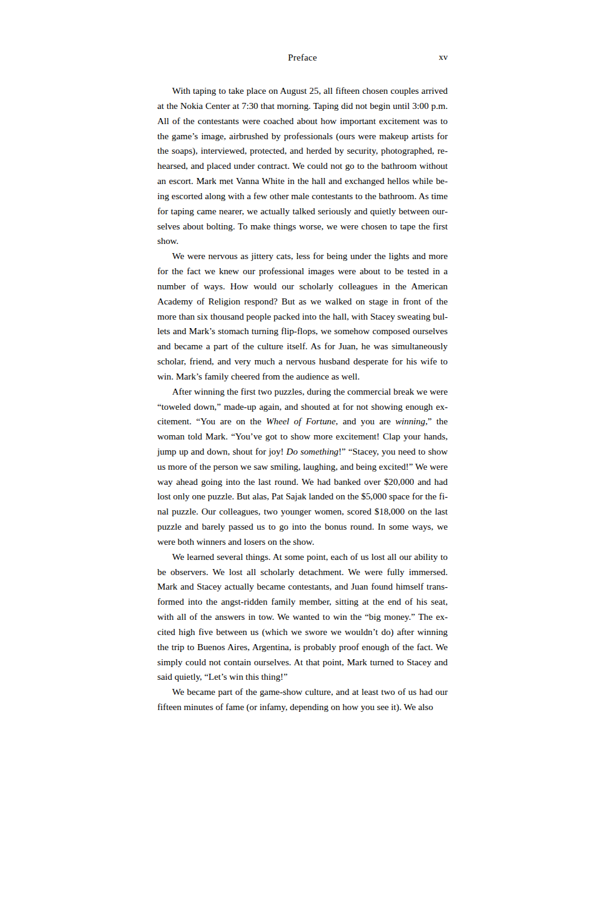Preface xv
With taping to take place on August 25, all fifteen chosen couples arrived at the Nokia Center at 7:30 that morning. Taping did not begin until 3:00 p.m. All of the contestants were coached about how important excitement was to the game’s image, airbrushed by professionals (ours were makeup artists for the soaps), interviewed, protected, and herded by security, photographed, rehearsed, and placed under contract. We could not go to the bathroom without an escort. Mark met Vanna White in the hall and exchanged hellos while being escorted along with a few other male contestants to the bathroom. As time for taping came nearer, we actually talked seriously and quietly between ourselves about bolting. To make things worse, we were chosen to tape the first show.
We were nervous as jittery cats, less for being under the lights and more for the fact we knew our professional images were about to be tested in a number of ways. How would our scholarly colleagues in the American Academy of Religion respond? But as we walked on stage in front of the more than six thousand people packed into the hall, with Stacey sweating bullets and Mark’s stomach turning flip-flops, we somehow composed ourselves and became a part of the culture itself. As for Juan, he was simultaneously scholar, friend, and very much a nervous husband desperate for his wife to win. Mark’s family cheered from the audience as well.
After winning the first two puzzles, during the commercial break we were “toweled down,” made-up again, and shouted at for not showing enough excitement. “You are on the Wheel of Fortune, and you are winning,” the woman told Mark. “You’ve got to show more excitement! Clap your hands, jump up and down, shout for joy! Do something!” “Stacey, you need to show us more of the person we saw smiling, laughing, and being excited!” We were way ahead going into the last round. We had banked over $20,000 and had lost only one puzzle. But alas, Pat Sajak landed on the $5,000 space for the final puzzle. Our colleagues, two younger women, scored $18,000 on the last puzzle and barely passed us to go into the bonus round. In some ways, we were both winners and losers on the show.
We learned several things. At some point, each of us lost all our ability to be observers. We lost all scholarly detachment. We were fully immersed. Mark and Stacey actually became contestants, and Juan found himself transformed into the angst-ridden family member, sitting at the end of his seat, with all of the answers in tow. We wanted to win the “big money.” The excited high five between us (which we swore we wouldn’t do) after winning the trip to Buenos Aires, Argentina, is probably proof enough of the fact. We simply could not contain ourselves. At that point, Mark turned to Stacey and said quietly, “Let’s win this thing!”
We became part of the game-show culture, and at least two of us had our fifteen minutes of fame (or infamy, depending on how you see it). We also